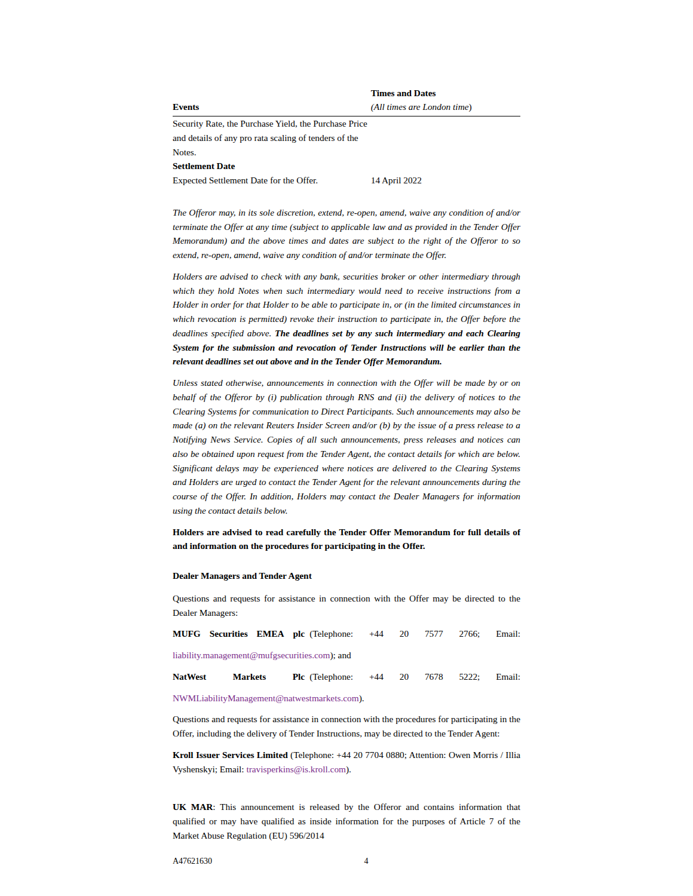| | Times and Dates |
| Events | (All times are London time ) |
| Security Rate, the Purchase Yield, the Purchase Price and details of any pro rata scaling of tenders of the Notes. | |
| Settlement Date | |
| Expected Settlement Date for the Offer. | 14 April 2022 |
The Offeror may, in its sole discretion, extend, re-open, amend, waive any condition of and/or terminate the Offer at any time (subject to applicable law and as provided in the Tender Offer Memorandum) and the above times and dates are subject to the right of the Offeror to so extend, re-open, amend, waive any condition of and/or terminate the Offer.
Holders are advised to check with any bank, securities broker or other intermediary through which they hold Notes when such intermediary would need to receive instructions from a Holder in order for that Holder to be able to participate in, or (in the limited circumstances in which revocation is permitted) revoke their instruction to participate in, the Offer before the deadlines specified above. The deadlines set by any such intermediary and each Clearing System for the submission and revocation of Tender Instructions will be earlier than the relevant deadlines set out above and in the Tender Offer Memorandum.
Unless stated otherwise, announcements in connection with the Offer will be made by or on behalf of the Offeror by (i) publication through RNS and (ii) the delivery of notices to the Clearing Systems for communication to Direct Participants. Such announcements may also be made (a) on the relevant Reuters Insider Screen and/or (b) by the issue of a press release to a Notifying News Service. Copies of all such announcements, press releases and notices can also be obtained upon request from the Tender Agent, the contact details for which are below. Significant delays may be experienced where notices are delivered to the Clearing Systems and Holders are urged to contact the Tender Agent for the relevant announcements during the course of the Offer. In addition, Holders may contact the Dealer Managers for information using the contact details below.
Holders are advised to read carefully the Tender Offer Memorandum for full details of and information on the procedures for participating in the Offer.
Dealer Managers and Tender Agent
Questions and requests for assistance in connection with the Offer may be directed to the Dealer Managers:
MUFG Securities EMEA plc (Telephone:+442075772766; Email:
liability.management@mufgsecurities.com); and
NatWest Markets Plc (Telephone:+442076785222; Email:
NWMLiabilityManagement@natwestmarkets.com).
Questions and requests for assistance in connection with the procedures for participating in the Offer, including the delivery of Tender Instructions, may be directed to the Tender Agent:
Kroll Issuer Services Limited (Telephone: +44 20 7704 0880; Attention: Owen Morris / Illia Vyshenskyi; Email: travisperkins@is.kroll.com).
UK MAR: This announcement is released by the Offeror and contains information that qualified or may have qualified as inside information for the purposes of Article 7 of the Market Abuse Regulation (EU) 596/2014
A47621630
4